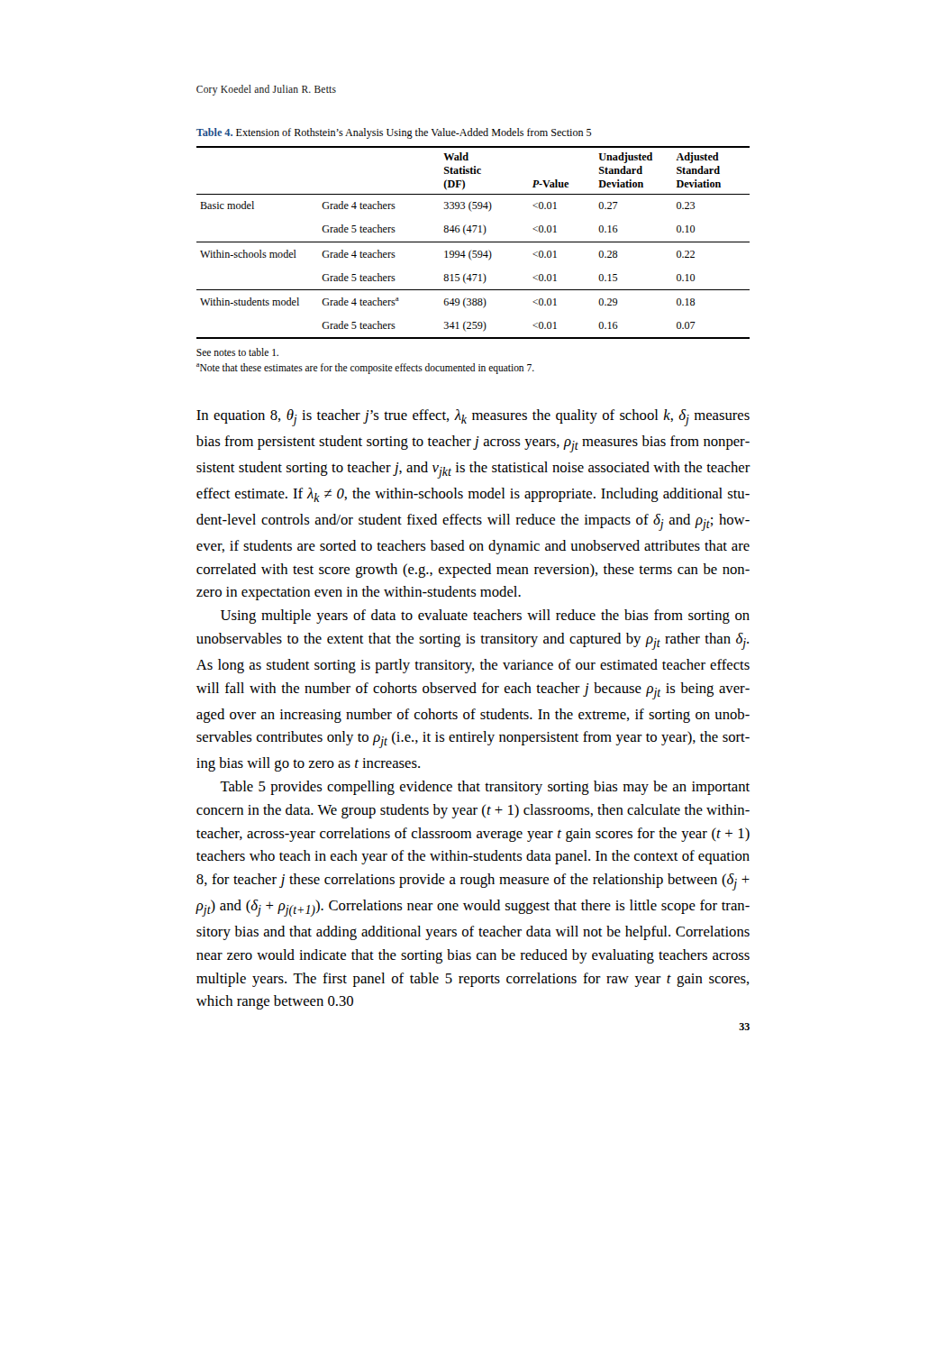Cory Koedel and Julian R. Betts
Table 4. Extension of Rothstein’s Analysis Using the Value-Added Models from Section 5
| | | Wald Statistic (DF) | P -Value | Unadjusted Standard Deviation | Adjusted Standard Deviation |
| --- | --- | --- | --- | --- | --- |
| Basic model | Grade 4 teachers | 3393 (594) | <0.01 | 0.27 | 0.23 |
| | Grade 5 teachers | 846 (471) | <0.01 | 0.16 | 0.10 |
| Within-schools model | Grade 4 teachers | 1994 (594) | <0.01 | 0.28 | 0.22 |
| | Grade 5 teachers | 815 (471) | <0.01 | 0.15 | 0.10 |
| Within-students model | Grade 4 teachers a | 649 (388) | <0.01 | 0.29 | 0.18 |
| | Grade 5 teachers | 341 (259) | <0.01 | 0.16 | 0.07 |
See notes to table 1.
aNote that these estimates are for the composite effects documented in equation 7.
In equation 8, θj is teacher j’s true effect, λk measures the quality of school k, δj measures bias from persistent student sorting to teacher j across years, ρjt measures bias from nonpersistent student sorting to teacher j, and νjkt is the statistical noise associated with the teacher effect estimate. If λk ≠ 0, the within-schools model is appropriate. Including additional student-level controls and/or student fixed effects will reduce the impacts of δj and ρjt; however, if students are sorted to teachers based on dynamic and unobserved attributes that are correlated with test score growth (e.g., expected mean reversion), these terms can be nonzero in expectation even in the within-students model.
Using multiple years of data to evaluate teachers will reduce the bias from sorting on unobservables to the extent that the sorting is transitory and captured by ρjt rather than δj. As long as student sorting is partly transitory, the variance of our estimated teacher effects will fall with the number of cohorts observed for each teacher j because ρjt is being averaged over an increasing number of cohorts of students. In the extreme, if sorting on unobservables contributes only to ρjt (i.e., it is entirely nonpersistent from year to year), the sorting bias will go to zero as t increases.
Table 5 provides compelling evidence that transitory sorting bias may be an important concern in the data. We group students by year (t + 1) classrooms, then calculate the within-teacher, across-year correlations of classroom average year t gain scores for the year (t + 1) teachers who teach in each year of the within-students data panel. In the context of equation 8, for teacher j these correlations provide a rough measure of the relationship between (δj + ρjt) and (δj + ρj(t+1)). Correlations near one would suggest that there is little scope for transitory bias and that adding additional years of teacher data will not be helpful. Correlations near zero would indicate that the sorting bias can be reduced by evaluating teachers across multiple years. The first panel of table 5 reports correlations for raw year t gain scores, which range between 0.30
33